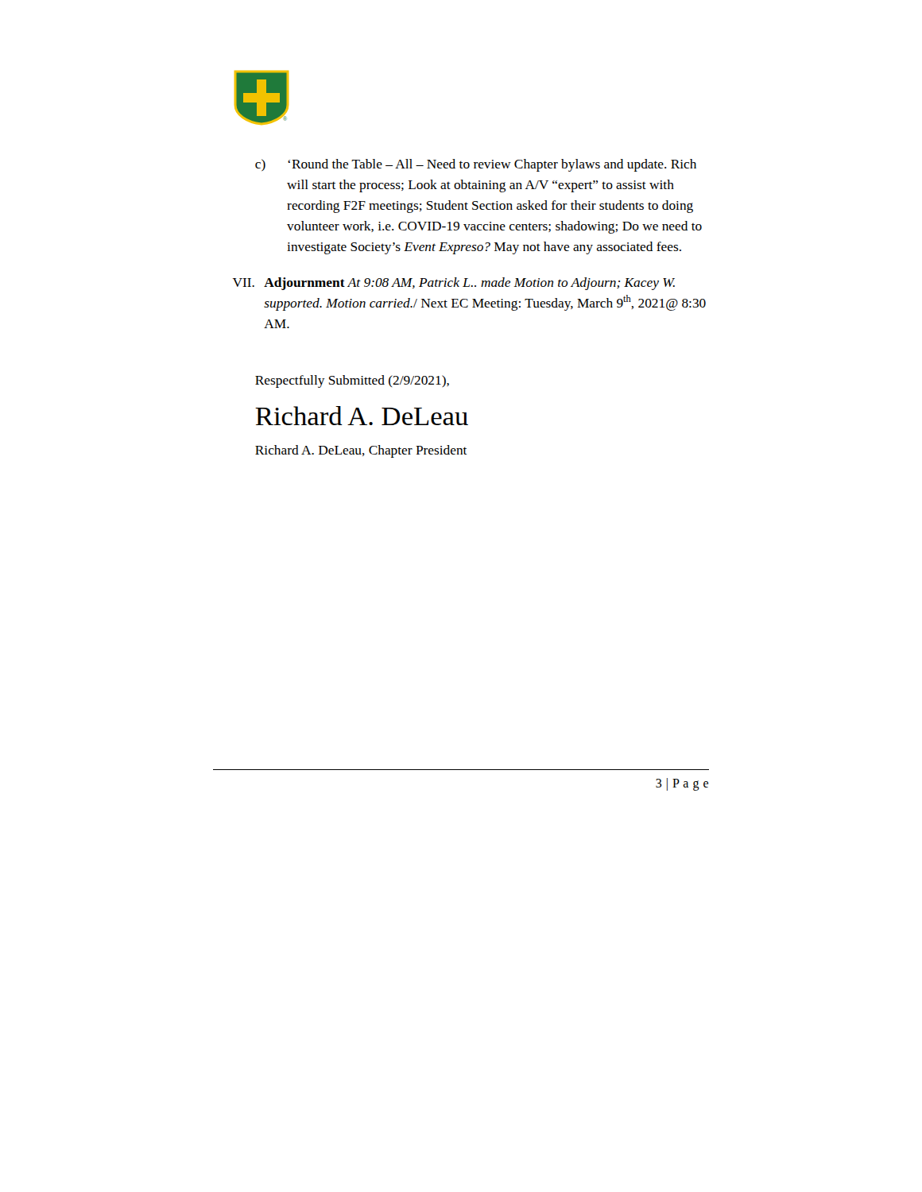A S S P ®
c)
‘Round the Table – All – Need to review Chapter bylaws and update. Rich will start the process; Look at obtaining an A/V “expert” to assist with recording F2F meetings; Student Section asked for their students to doing volunteer work, i.e. COVID-19 vaccine centers; shadowing; Do we need to investigate Society’s Event Expreso? May not have any associated fees.
VII.
Adjournment At 9:08 AM, Patrick L.. made Motion to Adjourn; Kacey W. supported. Motion carried./ Next EC Meeting: Tuesday, March 9th, 2021@ 8:30 AM.
Respectfully Submitted (2/9/2021),
Richard A. DeLeau
Richard A. DeLeau, Chapter President
3 | P a g e